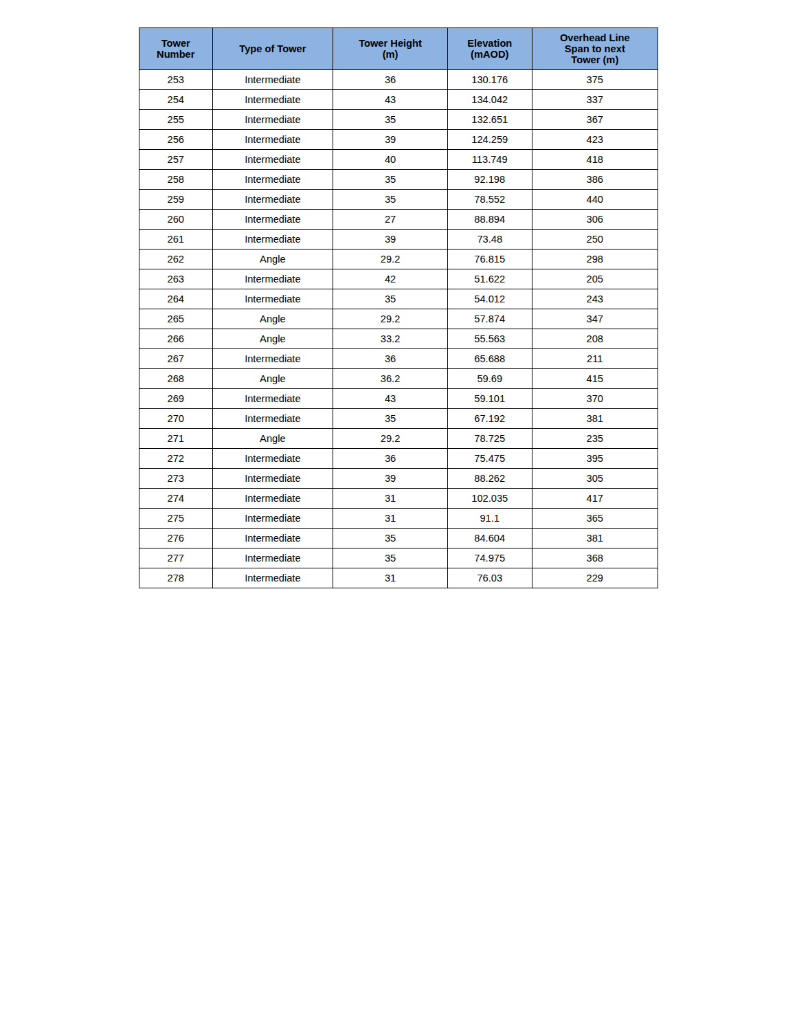| Tower Number | Type of Tower | Tower Height (m) | Elevation (mAOD) | Overhead Line Span to next Tower (m) |
| --- | --- | --- | --- | --- |
| 253 | Intermediate | 36 | 130.176 | 375 |
| 254 | Intermediate | 43 | 134.042 | 337 |
| 255 | Intermediate | 35 | 132.651 | 367 |
| 256 | Intermediate | 39 | 124.259 | 423 |
| 257 | Intermediate | 40 | 113.749 | 418 |
| 258 | Intermediate | 35 | 92.198 | 386 |
| 259 | Intermediate | 35 | 78.552 | 440 |
| 260 | Intermediate | 27 | 88.894 | 306 |
| 261 | Intermediate | 39 | 73.48 | 250 |
| 262 | Angle | 29.2 | 76.815 | 298 |
| 263 | Intermediate | 42 | 51.622 | 205 |
| 264 | Intermediate | 35 | 54.012 | 243 |
| 265 | Angle | 29.2 | 57.874 | 347 |
| 266 | Angle | 33.2 | 55.563 | 208 |
| 267 | Intermediate | 36 | 65.688 | 211 |
| 268 | Angle | 36.2 | 59.69 | 415 |
| 269 | Intermediate | 43 | 59.101 | 370 |
| 270 | Intermediate | 35 | 67.192 | 381 |
| 271 | Angle | 29.2 | 78.725 | 235 |
| 272 | Intermediate | 36 | 75.475 | 395 |
| 273 | Intermediate | 39 | 88.262 | 305 |
| 274 | Intermediate | 31 | 102.035 | 417 |
| 275 | Intermediate | 31 | 91.1 | 365 |
| 276 | Intermediate | 35 | 84.604 | 381 |
| 277 | Intermediate | 35 | 74.975 | 368 |
| 278 | Intermediate | 31 | 76.03 | 229 |